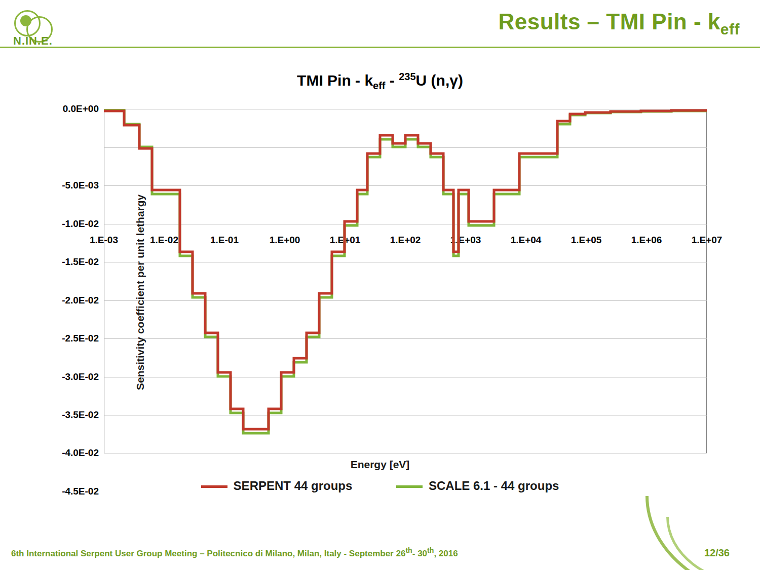N.IN.E.
Results – TMI Pin - keff
TMI Pin - keff - 235 U (n,γ)
0.0E+00
-5.0E-03
-1.0E-02
-1.5E-02
-2.0E-02
-2.5E-02
-3.0E-02
-3.5E-02
-4.0E-02
-4.5E-02
1.E-03
1.E-02
1.E-01
1.E+00
1.E+01
1.E+02
1.E+03
1.E+04
1.E+05
1.E+06
1.E+07
Sensitivity coefficient per unit lethargy
Energy [eV]
SERPENT 44 groups SCALE 6.1 - 44 groups
6th International Serpent User Group Meeting – Politecnico di Milano, Milan, Italy - September 26th- 30th, 2016
12/36